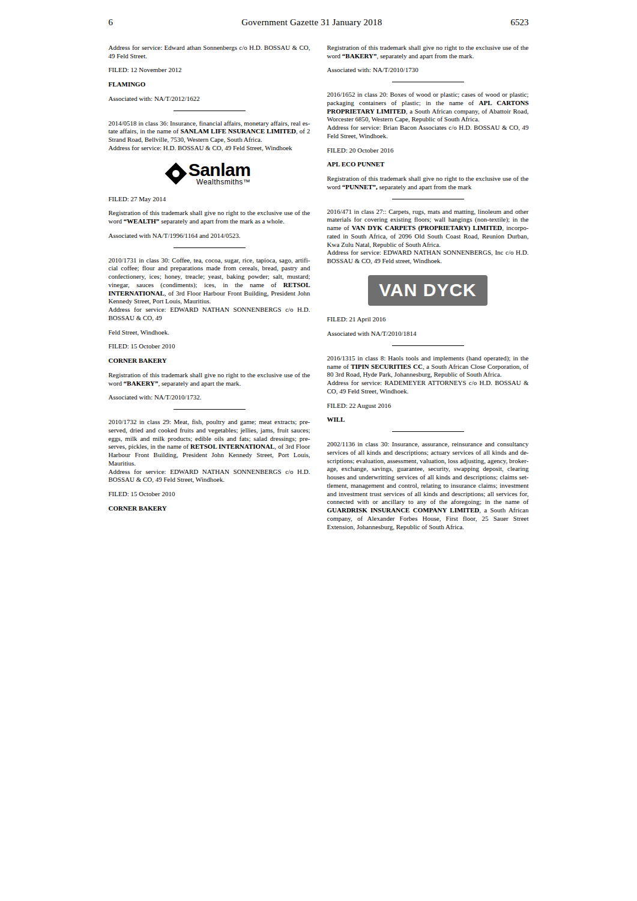6
Government Gazette 31 January 2018
6523
Address for service: Edward athan Sonnenbergs c/o H.D. BOSSAU & CO, 49 Feld Street.
FILED: 12 November 2012
FLAMINGO
Associated with: NA/T/2012/1622
2014/0518 in class 36: Insurance, financial affairs, monetary affairs, real estate affairs, in the name of SANLAM LIFE NSURANCE LIMITED, of 2 Strand Road, Bellville, 7530, Western Cape, South Africa.
Address for service: H.D. BOSSAU & CO, 49 Feld Street, Windhoek
Sanlam
Wealthsmiths™
FILED: 27 May 2014
Registration of this trademark shall give no right to the exclusive use of the word “WEALTH” separately and apart from the mark as a whole.
Associated with NA/T/1996/1164 and 2014/0523.
2010/1731 in class 30: Coffee, tea, cocoa, sugar, rice, tapioca, sago, artificial coffee; flour and preparations made from cereals, bread, pastry and confectionery, ices; honey, treacle; yeast, baking powder; salt, mustard; vinegar, sauces (condiments); ices, in the name of RETSOL INTERNATIONAL, of 3rd Floor Harbour Front Building, President John Kennedy Street, Port Louis, Mauritius.
Address for service: EDWARD NATHAN SONNENBERGS c/o H.D. BOSSAU & CO, 49
Feld Street, Windhoek.
FILED: 15 October 2010
CORNER BAKERY
Registration of this trademark shall give no right to the exclusive use of the word “BAKERY”, separately and apart the mark.
Associated with: NA/T/2010/1732.
2010/1732 in class 29: Meat, fish, poultry and game; meat extracts; preserved, dried and cooked fruits and vegetables; jellies, jams, fruit sauces; eggs, milk and milk products; edible oils and fats; salad dressings; preserves, pickles, in the name of RETSOL INTERNATIONAL, of 3rd Floor Harbour Front Building, President John Kennedy Street, Port Louis, Mauritius.
Address for service: EDWARD NATHAN SONNENBERGS c/o H.D. BOSSAU & CO, 49 Feld Street, Windhoek.
FILED: 15 October 2010
CORNER BAKERY
Registration of this trademark shall give no right to the exclusive use of the word “BAKERY”, separately and apart from the mark.
Associated with: NA/T/2010/1730
2016/1652 in class 20: Boxes of wood or plastic; cases of wood or plastic; packaging containers of plastic; in the name of APL CARTONS PROPRIETARY LIMITED, a South African company, of Abattoir Road, Worcester 6850, Western Cape, Republic of South Africa.
Address for service: Brian Bacon Associates c/o H.D. BOSSAU & CO, 49 Feld Street, Windhoek.
FILED: 20 October 2016
APL ECO PUNNET
Registration of this trademark shall give no right to the exclusive use of the word “PUNNET”, separately and apart from the mark
2016/471 in class 27:: Carpets, rugs, mats and matting, linoleum and other materials for covering existing floors; wall hangings (non-textile); in the name of VAN DYK CARPETS (PROPRIETARY) LIMITED, incorporated in South Africa, of 2096 Old South Coast Road, Reunion Durban, Kwa Zulu Natal, Republic of South Africa.
Address for service: EDWARD NATHAN SONNENBERGS, Inc c/o H.D. BOSSAU & CO, 49 Feld street, Windhoek.
VAN DYCK
FILED: 21 April 2016
Associated with NA/T/2010/1814
2016/1315 in class 8: Haols tools and implements (hand operated); in the name of TIPIN SECURITIES CC, a South African Close Corporation, of 80 3rd Road, Hyde Park, Johannesburg, Republic of South Africa.
Address for service: RADEMEYER ATTORNEYS c/o H.D. BOSSAU & CO, 49 Feld Street, Windhoek.
FILED: 22 August 2016
WILL
2002/1136 in class 30: Insurance, assurance, reinsurance and consultancy services of all kinds and descriptions; actuary services of all kinds and descriptions; evaluation, assessment, valuation, loss adjusting, agency, brokerage, exchange, savings, guarantee, security, swapping deposit, clearing houses and underwritting services of all kinds and descriptions; claims settlement, management and control, relating to insurance claims; investment and investment trust services of all kinds and descriptions; all services for, connected with or ancillary to any of the aforegoing; in the name of GUARDRISK INSURANCE COMPANY LIMITED, a South African company, of Alexander Forbes House, First floor, 25 Sauer Street Extension, Johannesburg, Republic of South Africa.